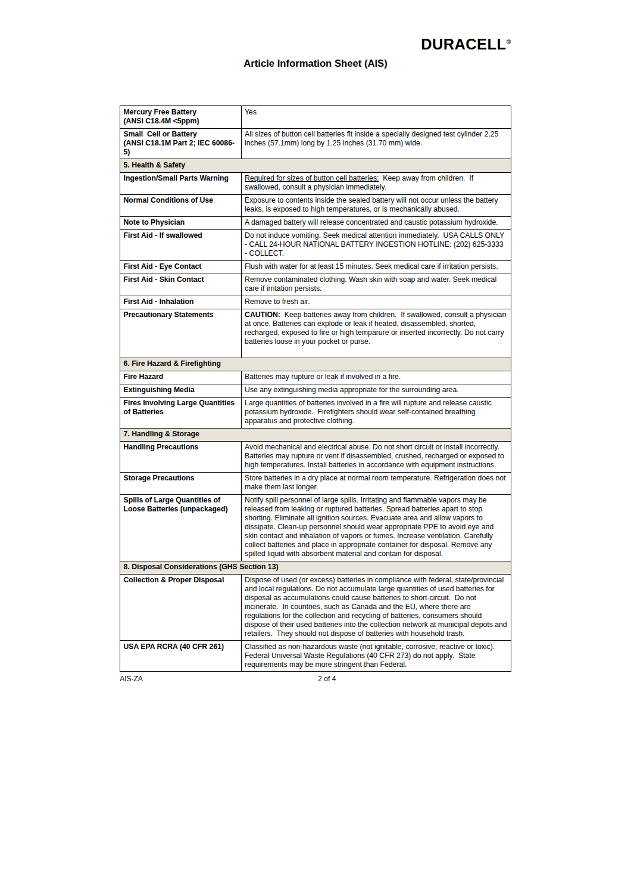DURACELL®
Article Information Sheet (AIS)
| Mercury Free Battery (ANSI C18.4M <5ppm) | Yes |
| Small Cell or Battery (ANSI C18.1M Part 2; IEC 60086-5) | All sizes of button cell batteries fit inside a specially designed test cylinder 2.25 inches (57.1mm) long by 1.25 inches (31.70 mm) wide. |
| 5. Health & Safety |
| Ingestion/Small Parts Warning | Required for sizes of button cell batteries: Keep away from children. If swallowed, consult a physician immediately. |
| Normal Conditions of Use | Exposure to contents inside the sealed battery will not occur unless the battery leaks, is exposed to high temperatures, or is mechanically abused. |
| Note to Physician | A damaged battery will release concentrated and caustic potassium hydroxide. |
| First Aid - If swallowed | Do not induce vomiting. Seek medical attention immediately. USA CALLS ONLY - CALL 24-HOUR NATIONAL BATTERY INGESTION HOTLINE: (202) 625-3333 - COLLECT. |
| First Aid - Eye Contact | Flush with water for at least 15 minutes. Seek medical care if irritation persists. |
| First Aid - Skin Contact | Remove contaminated clothing. Wash skin with soap and water. Seek medical care if irritation persists. |
| First Aid - Inhalation | Remove to fresh air. |
| Precautionary Statements | CAUTION: Keep batteries away from children. If swallowed, consult a physician at once. Batteries can explode or leak if heated, disassembled, shorted, recharged, exposed to fire or high temparure or inserted incorrectly. Do not carry batteries loose in your pocket or purse. |
| 6. Fire Hazard & Firefighting |
| Fire Hazard | Batteries may rupture or leak if involved in a fire. |
| Extinguishing Media | Use any extinguishing media appropriate for the surrounding area. |
| Fires Involving Large Quantities of Batteries | Large quantities of batteries involved in a fire will rupture and release caustic potassium hydroxide. Firefighters should wear self-contained breathing apparatus and protective clothing. |
| 7. Handling & Storage |
| Handling Precautions | Avoid mechanical and electrical abuse. Do not short circuit or install incorrectly. Batteries may rupture or vent if disassembled, crushed, recharged or exposed to high temperatures. Install batteries in accordance with equipment instructions. |
| Storage Precautions | Store batteries in a dry place at normal room temperature. Refrigeration does not make them last longer. |
| Spills of Large Quantities of Loose Batteries (unpackaged) | Notify spill personnel of large spills. Irritating and flammable vapors may be released from leaking or ruptured batteries. Spread batteries apart to stop shorting. Eliminate all ignition sources. Evacuate area and allow vapors to dissipate. Clean-up personnel should wear appropriate PPE to avoid eye and skin contact and inhalation of vapors or fumes. Increase ventilation. Carefully collect batteries and place in appropriate container for disposal. Remove any spilled liquid with absorbent material and contain for disposal. |
| 8. Disposal Considerations (GHS Section 13) |
| Collection & Proper Disposal | Dispose of used (or excess) batteries in compliance with federal, state/provincial and local regulations. Do not accumulate large quantities of used batteries for disposal as accumulations could cause batteries to short-circuit. Do not incinerate. In countries, such as Canada and the EU, where there are regulations for the collection and recycling of batteries, consumers should dispose of their used batteries into the collection network at municipal depots and retailers. They should not dispose of batteries with household trash. |
| USA EPA RCRA (40 CFR 261) | Classified as non-hazardous waste (not ignitable, corrosive, reactive or toxic). Federal Universal Waste Regulations (40 CFR 273) do not apply. State requirements may be more stringent than Federal. |
AIS-ZA
2 of 4